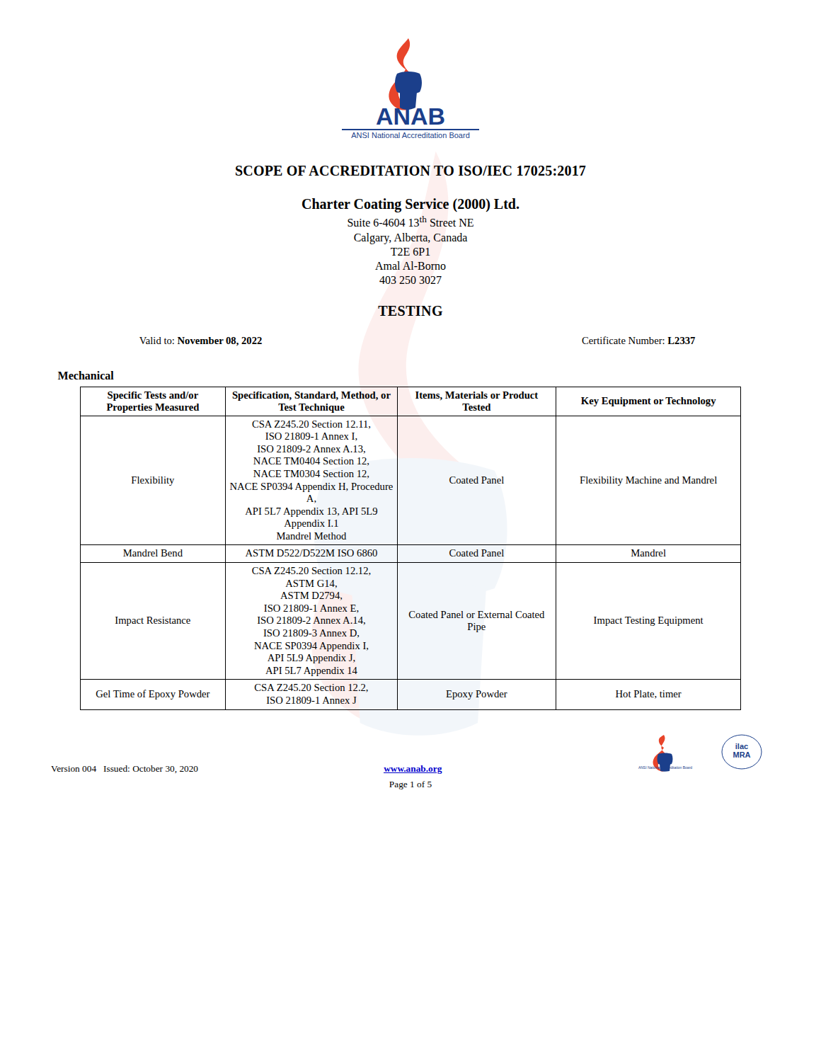ANAB ANSI National Accreditation Board
SCOPE OF ACCREDITATION TO ISO/IEC 17025:2017
Charter Coating Service (2000) Ltd.
Suite 6-4604 13th Street NE
Calgary, Alberta, Canada
T2E 6P1
Amal Al-Borno
403 250 3027
TESTING
Valid to: November 08, 2022
Certificate Number: L2337
Mechanical
| Specific Tests and/or Properties Measured | Specification, Standard, Method, or Test Technique | Items, Materials or Product Tested | Key Equipment or Technology |
| --- | --- | --- | --- |
| Flexibility | CSA Z245.20 Section 12.11, ISO 21809-1 Annex I, ISO 21809-2 Annex A.13, NACE TM0404 Section 12, NACE TM0304 Section 12, NACE SP0394 Appendix H, Procedure A, API 5L7 Appendix 13, API 5L9 Appendix I.1 Mandrel Method | Coated Panel | Flexibility Machine and Mandrel |
| Mandrel Bend | ASTM D522/D522M ISO 6860 | Coated Panel | Mandrel |
| Impact Resistance | CSA Z245.20 Section 12.12, ASTM G14, ASTM D2794, ISO 21809-1 Annex E, ISO 21809-2 Annex A.14, ISO 21809-3 Annex D, NACE SP0394 Appendix I, API 5L9 Appendix J, API 5L7 Appendix 14 | Coated Panel or External Coated Pipe | Impact Testing Equipment |
| Gel Time of Epoxy Powder | CSA Z245.20 Section 12.2, ISO 21809-1 Annex J | Epoxy Powder | Hot Plate, timer |
Version 004 Issued: October 30, 2020
www.anab.org
ANAB ANSI National Accreditation Board ilac MRA
Page 1 of 5